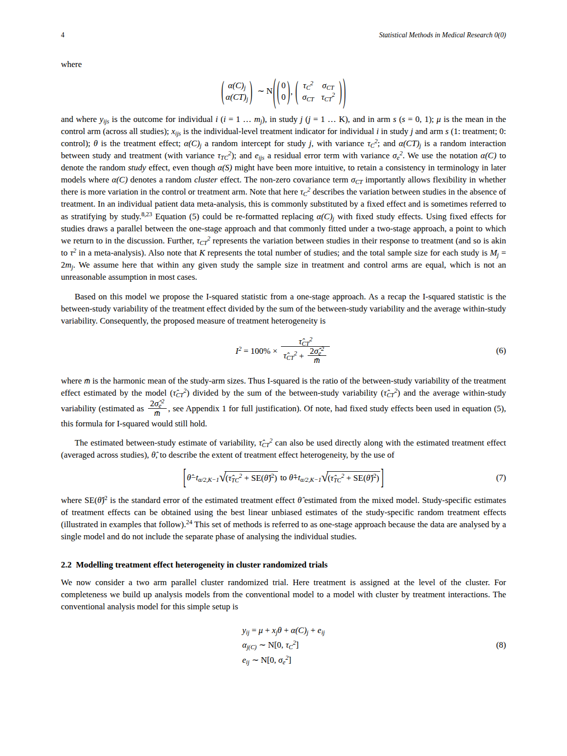4 Statistical Methods in Medical Research 0(0)
where
(
α(C)j
α(CT)j
) ∼ N((
0
0
), (
| τ C 2 | σ CT |
| σ CT | τ CT 2 |
))
and where yijs is the outcome for individual i (i = 1 … mj), in study j (j = 1 … K), and in arm s (s = 0, 1); μ is the mean in the control arm (across all studies); xijs is the individual-level treatment indicator for individual i in study j and arm s (1: treatment; 0: control); θ is the treatment effect; α(C)j a random intercept for study j, with variance τC2; and α(CT)j is a random interaction between study and treatment (with variance τTC2); and eijs a residual error term with variance σe2. We use the notation α(C) to denote the random study effect, even though α(S) might have been more intuitive, to retain a consistency in terminology in later models where α(C) denotes a random cluster effect. The non-zero covariance term σCT importantly allows flexibility in whether there is more variation in the control or treatment arm. Note that here τC2 describes the variation between studies in the absence of treatment. In an individual patient data meta-analysis, this is commonly substituted by a fixed effect and is sometimes referred to as stratifying by study.8,23 Equation (5) could be re-formatted replacing α(C)j with fixed study effects. Using fixed effects for studies draws a parallel between the one-stage approach and that commonly fitted under a two-stage approach, a point to which we return to in the discussion. Further, τCT2 represents the variation between studies in their response to treatment (and so is akin to τ2 in a meta-analysis). Also note that K represents the total number of studies; and the total sample size for each study is Mj = 2mj. We assume here that within any given study the sample size in treatment and control arms are equal, which is not an unreasonable assumption in most cases.
Based on this model we propose the I-squared statistic from a one-stage approach. As a recap the I-squared statistic is the between-study variability of the treatment effect divided by the sum of the between-study variability and the average within-study variability. Consequently, the proposed measure of treatment heterogeneity is
I2 = 100% × τ̂CT2 τ̂CT2 + 2σ̂e2 m̄ (6)
where m̄ is the harmonic mean of the study-arm sizes. Thus I-squared is the ratio of the between-study variability of the treatment effect estimated by the model (τ̂CT2) divided by the sum of the between-study variability (τ̂CT2) and the average within-study variability (estimated as 2σ̂e2 m̄, see Appendix 1 for full justification). Of note, had fixed study effects been used in equation (5), this formula for I-squared would still hold.
The estimated between-study estimate of variability, τ̂CT2 can also be used directly along with the estimated treatment effect (averaged across studies), θ̂, to describe the extent of treatment effect heterogeneity, by the use of
[ θ̂ − tα/2,K−1(τ̂TC2 + SE(θ̂)2) to θ̂ + tα/2,K−1(τ̂TC2 + SE(θ̂)2) ] (7)
where SE(θ̂)2 is the standard error of the estimated treatment effect θ̂ estimated from the mixed model. Study-specific estimates of treatment effects can be obtained using the best linear unbiased estimates of the study-specific random treatment effects (illustrated in examples that follow).24 This set of methods is referred to as one-stage approach because the data are analysed by a single model and do not include the separate phase of analysing the individual studies.
2.2 Modelling treatment effect heterogeneity in cluster randomized trials
We now consider a two arm parallel cluster randomized trial. Here treatment is assigned at the level of the cluster. For completeness we build up analysis models from the conventional model to a model with cluster by treatment interactions. The conventional analysis model for this simple setup is
yij = μ + xjθ + α(C)j + eij
αj(C) ∼ N[0, τC2]
eij ∼ N[0, σe2]
(8)